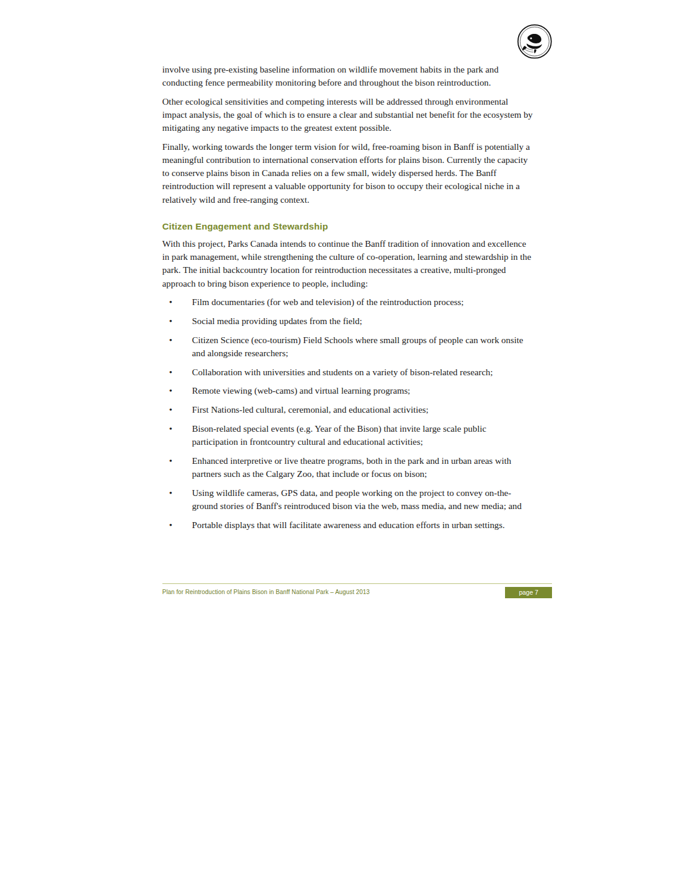involve using pre-existing baseline information on wildlife movement habits in the park and conducting fence permeability monitoring before and throughout the bison reintroduction.
Other ecological sensitivities and competing interests will be addressed through environmental impact analysis, the goal of which is to ensure a clear and substantial net benefit for the ecosystem by mitigating any negative impacts to the greatest extent possible.
Finally, working towards the longer term vision for wild, free-roaming bison in Banff is potentially a meaningful contribution to international conservation efforts for plains bison. Currently the capacity to conserve plains bison in Canada relies on a few small, widely dispersed herds. The Banff reintroduction will represent a valuable opportunity for bison to occupy their ecological niche in a relatively wild and free-ranging context.
Citizen Engagement and Stewardship
With this project, Parks Canada intends to continue the Banff tradition of innovation and excellence in park management, while strengthening the culture of co-operation, learning and stewardship in the park. The initial backcountry location for reintroduction necessitates a creative, multi-pronged approach to bring bison experience to people, including:
Film documentaries (for web and television) of the reintroduction process;
Social media providing updates from the field;
Citizen Science (eco-tourism) Field Schools where small groups of people can work onsite and alongside researchers;
Collaboration with universities and students on a variety of bison-related research;
Remote viewing (web-cams) and virtual learning programs;
First Nations-led cultural, ceremonial, and educational activities;
Bison-related special events (e.g. Year of the Bison) that invite large scale public participation in frontcountry cultural and educational activities;
Enhanced interpretive or live theatre programs, both in the park and in urban areas with partners such as the Calgary Zoo, that include or focus on bison;
Using wildlife cameras, GPS data, and people working on the project to convey on-the-ground stories of Banff's reintroduced bison via the web, mass media, and new media; and
Portable displays that will facilitate awareness and education efforts in urban settings.
Plan for Reintroduction of Plains Bison in Banff National Park – August 2013
page 7